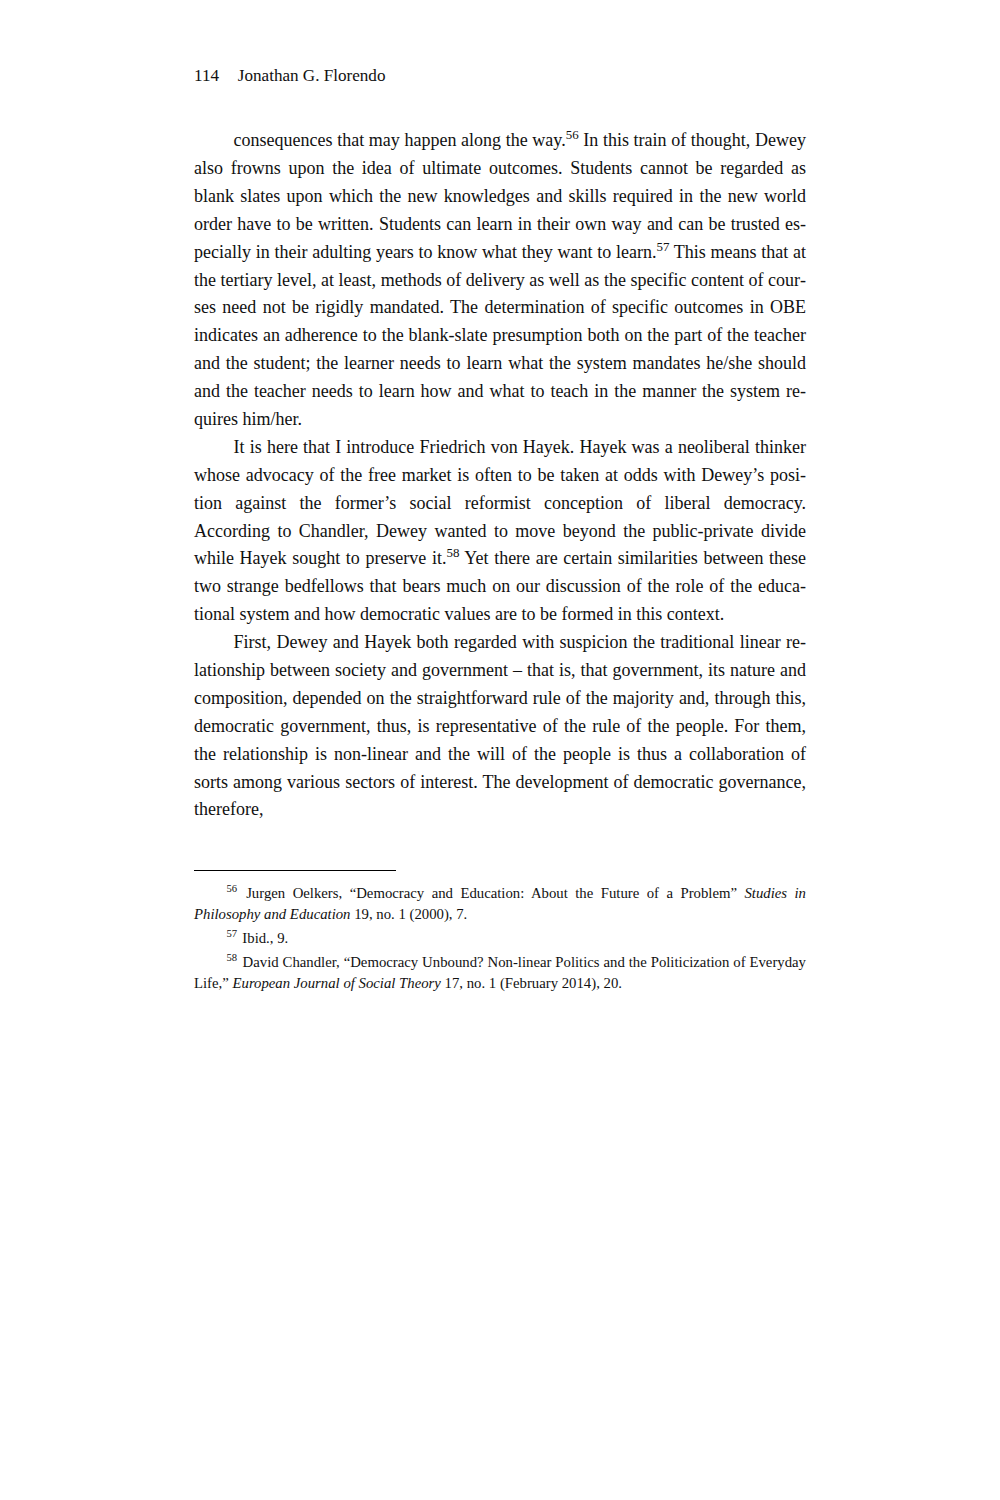114 Jonathan G. Florendo
consequences that may happen along the way.56 In this train of thought, Dewey also frowns upon the idea of ultimate outcomes. Students cannot be regarded as blank slates upon which the new knowledges and skills required in the new world order have to be written. Students can learn in their own way and can be trusted especially in their adulting years to know what they want to learn.57 This means that at the tertiary level, at least, methods of delivery as well as the specific content of courses need not be rigidly mandated. The determination of specific outcomes in OBE indicates an adherence to the blank-slate presumption both on the part of the teacher and the student; the learner needs to learn what the system mandates he/she should and the teacher needs to learn how and what to teach in the manner the system requires him/her.
It is here that I introduce Friedrich von Hayek. Hayek was a neoliberal thinker whose advocacy of the free market is often to be taken at odds with Dewey’s position against the former’s social reformist conception of liberal democracy. According to Chandler, Dewey wanted to move beyond the public-private divide while Hayek sought to preserve it.58 Yet there are certain similarities between these two strange bedfellows that bears much on our discussion of the role of the educational system and how democratic values are to be formed in this context.
First, Dewey and Hayek both regarded with suspicion the traditional linear relationship between society and government – that is, that government, its nature and composition, depended on the straightforward rule of the majority and, through this, democratic government, thus, is representative of the rule of the people. For them, the relationship is non-linear and the will of the people is thus a collaboration of sorts among various sectors of interest. The development of democratic governance, therefore,
56 Jurgen Oelkers, “Democracy and Education: About the Future of a Problem” Studies in Philosophy and Education 19, no. 1 (2000), 7.
57 Ibid., 9.
58 David Chandler, “Democracy Unbound? Non-linear Politics and the Politicization of Everyday Life,” European Journal of Social Theory 17, no. 1 (February 2014), 20.